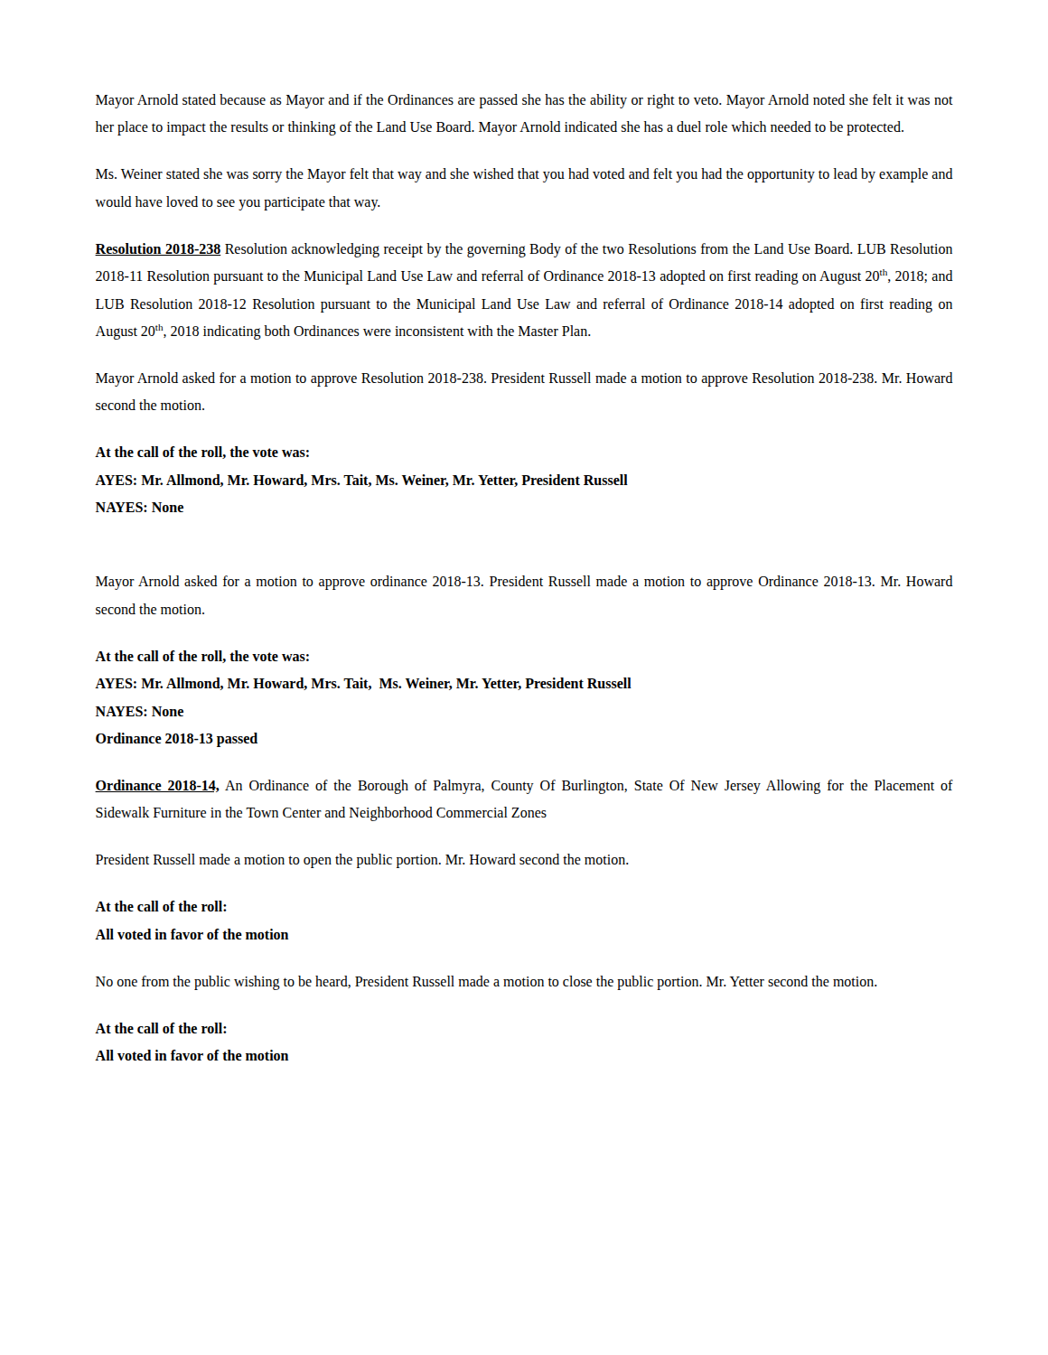Mayor Arnold stated because as Mayor and if the Ordinances are passed she has the ability or right to veto. Mayor Arnold noted she felt it was not her place to impact the results or thinking of the Land Use Board. Mayor Arnold indicated she has a duel role which needed to be protected.
Ms. Weiner stated she was sorry the Mayor felt that way and she wished that you had voted and felt you had the opportunity to lead by example and would have loved to see you participate that way.
Resolution 2018-238 Resolution acknowledging receipt by the governing Body of the two Resolutions from the Land Use Board. LUB Resolution 2018-11 Resolution pursuant to the Municipal Land Use Law and referral of Ordinance 2018-13 adopted on first reading on August 20th, 2018; and LUB Resolution 2018-12 Resolution pursuant to the Municipal Land Use Law and referral of Ordinance 2018-14 adopted on first reading on August 20th, 2018 indicating both Ordinances were inconsistent with the Master Plan.
Mayor Arnold asked for a motion to approve Resolution 2018-238. President Russell made a motion to approve Resolution 2018-238. Mr. Howard second the motion.
At the call of the roll, the vote was:
AYES: Mr. Allmond, Mr. Howard, Mrs. Tait, Ms. Weiner, Mr. Yetter, President Russell
NAYES: None
Mayor Arnold asked for a motion to approve ordinance 2018-13. President Russell made a motion to approve Ordinance 2018-13. Mr. Howard second the motion.
At the call of the roll, the vote was:
AYES: Mr. Allmond, Mr. Howard, Mrs. Tait, Ms. Weiner, Mr. Yetter, President Russell
NAYES: None
Ordinance 2018-13 passed
Ordinance 2018-14, An Ordinance of the Borough of Palmyra, County Of Burlington, State Of New Jersey Allowing for the Placement of Sidewalk Furniture in the Town Center and Neighborhood Commercial Zones
President Russell made a motion to open the public portion. Mr. Howard second the motion.
At the call of the roll:
All voted in favor of the motion
No one from the public wishing to be heard, President Russell made a motion to close the public portion. Mr. Yetter second the motion.
At the call of the roll:
All voted in favor of the motion